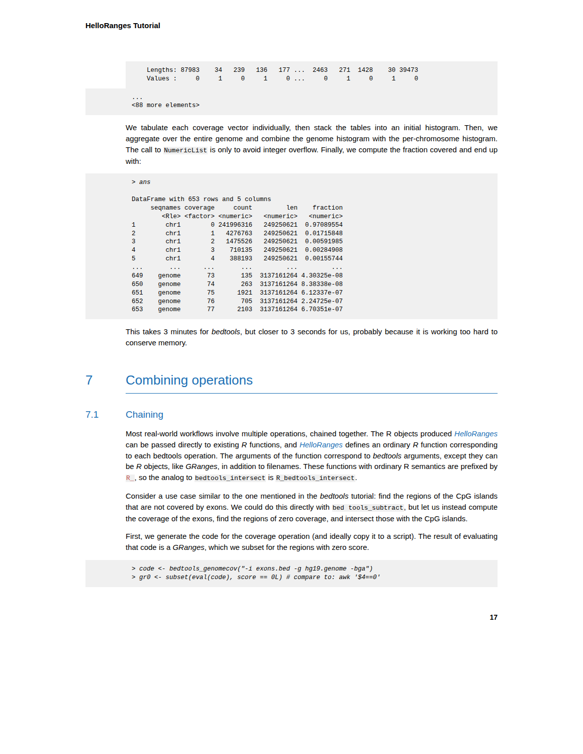HelloRanges Tutorial
    Lengths: 87983    34   239   136   177 ...  2463   271  1428    30 39473
    Values :     0     1     0     1     0 ...     0     1     0     1     0
...
<88 more elements>
We tabulate each coverage vector individually, then stack the tables into an initial histogram. Then, we aggregate over the entire genome and combine the genome histogram with the per-chromosome histogram. The call to NumericList is only to avoid integer overflow. Finally, we compute the fraction covered and end up with:
> ans

DataFrame with 653 rows and 5 columns
     seqnames coverage     count         len    fraction
        <Rle> <factor> <numeric>   <numeric>   <numeric>
1        chr1        0 241996316   249250621  0.97089554
2        chr1        1   4276763   249250621  0.01715848
3        chr1        2   1475526   249250621  0.00591985
4        chr1        3    710135   249250621  0.00284908
5        chr1        4    388193   249250621  0.00155744
...       ...      ...       ...         ...         ...
649    genome       73       135  3137161264 4.30325e-08
650    genome       74       263  3137161264 8.38338e-08
651    genome       75      1921  3137161264 6.12337e-07
652    genome       76       705  3137161264 2.24725e-07
653    genome       77      2103  3137161264 6.70351e-07
This takes 3 minutes for bedtools, but closer to 3 seconds for us, probably because it is working too hard to conserve memory.
7 Combining operations
7.1 Chaining
Most real-world workflows involve multiple operations, chained together. The R objects produced HelloRanges can be passed directly to existing R functions, and HelloRanges defines an ordinary R function corresponding to each bedtools operation. The arguments of the function correspond to bedtools arguments, except they can be R objects, like GRanges, in addition to filenames. These functions with ordinary R semantics are prefixed by R_, so the analog to bedtools_intersect is R_bedtools_intersect.
Consider a use case similar to the one mentioned in the bedtools tutorial: find the regions of the CpG islands that are not covered by exons. We could do this directly with bed tools_subtract, but let us instead compute the coverage of the exons, find the regions of zero coverage, and intersect those with the CpG islands.
First, we generate the code for the coverage operation (and ideally copy it to a script). The result of evaluating that code is a GRanges, which we subset for the regions with zero score.
> code <- bedtools_genomecov("-i exons.bed -g hg19.genome -bga")
> gr0 <- subset(eval(code), score == 0L) # compare to: awk '$4==0'
17